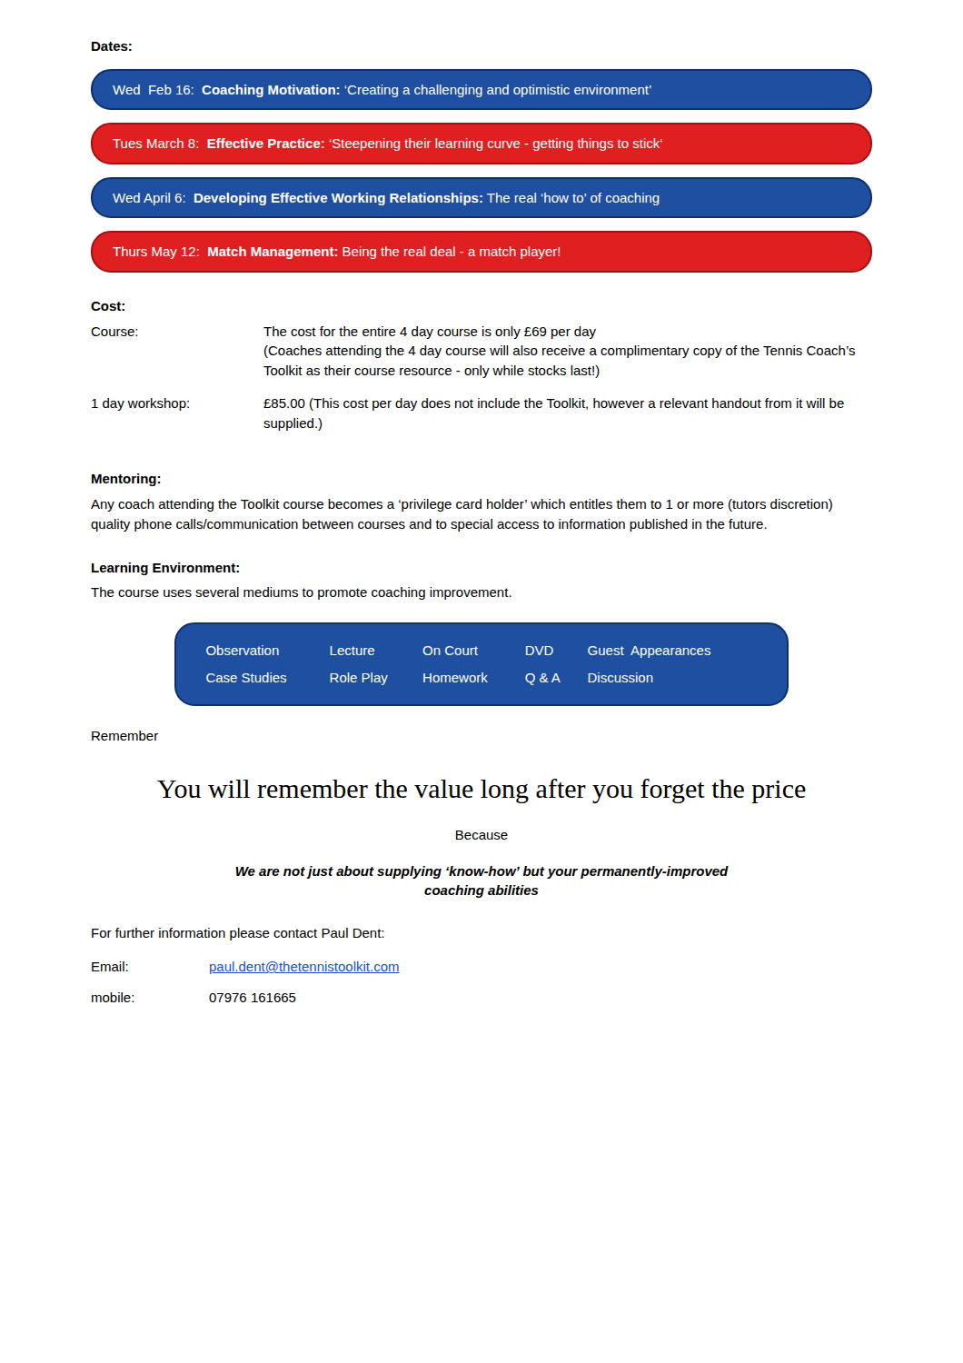Dates:
Wed Feb 16: Coaching Motivation: ‘Creating a challenging and optimistic environment’
Tues March 8: Effective Practice: ‘Steepening their learning curve - getting things to stick‘
Wed April 6: Developing Effective Working Relationships: The real ‘how to’ of coaching
Thurs May 12: Match Management: Being the real deal - a match player!
Cost:
| Course: | The cost for the entire 4 day course is only £69 per day (Coaches attending the 4 day course will also receive a complimentary copy of the Tennis Coach’s Toolkit as their course resource - only while stocks last!) |
| 1 day workshop: | £85.00 (This cost per day does not include the Toolkit, however a relevant handout from it will be supplied.) |
Mentoring:
Any coach attending the Toolkit course becomes a ‘privilege card holder’ which entitles them to 1 or more (tutors discretion) quality phone calls/communication between courses and to special access to information published in the future.
Learning Environment:
The course uses several mediums to promote coaching improvement.
| Observation | Lecture | On Court | DVD | Guest Appearances |
| Case Studies | Role Play | Homework | Q & A | Discussion |
Remember
You will remember the value long after you forget the price
Because
We are not just about supplying ‘know-how’ but your permanently-improved
coaching abilities
For further information please contact Paul Dent:
| Email: | paul.dent@thetennistoolkit.com |
| mobile: | 07976 161665 |